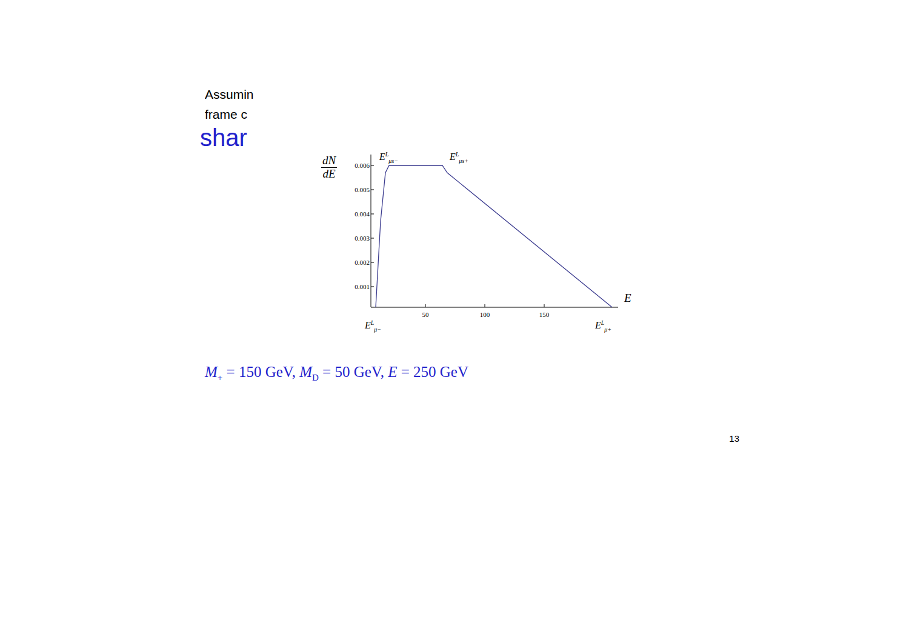Assumin
frame c
sharp
dN dE
0.006
0.005
0.004
0.003
0.002
0.001
50
100
150
ELμs−
ELμs+
ELμ−
ELμ+
E
M+ = 150 GeV, MD = 50 GeV, E = 250 GeV
13